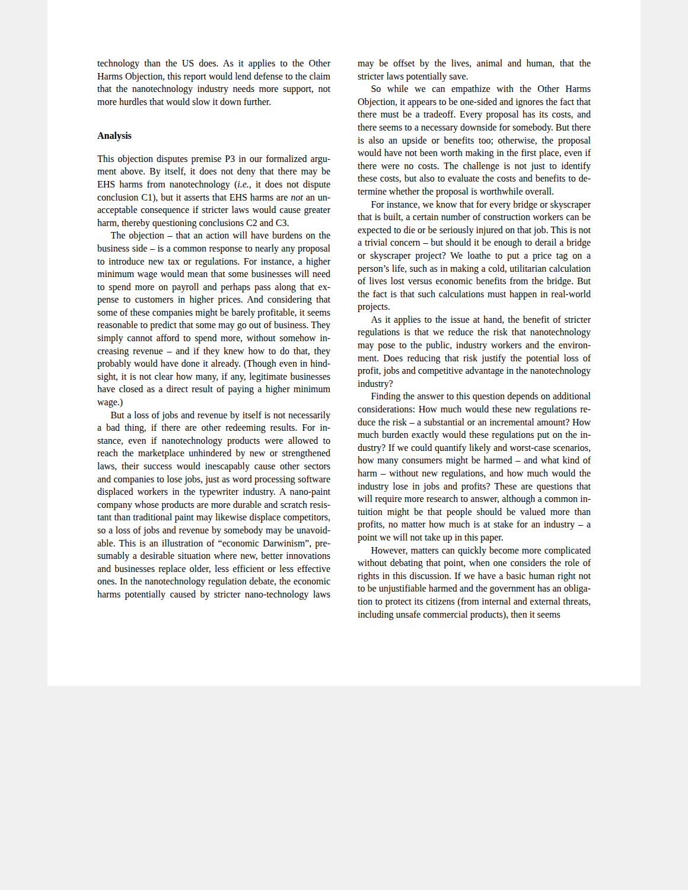technology than the US does. As it applies to the Other Harms Objection, this report would lend defense to the claim that the nanotechnology industry needs more support, not more hurdles that would slow it down further.
Analysis
This objection disputes premise P3 in our formalized argument above. By itself, it does not deny that there may be EHS harms from nanotechnology (i.e., it does not dispute conclusion C1), but it asserts that EHS harms are not an unacceptable consequence if stricter laws would cause greater harm, thereby questioning conclusions C2 and C3.
The objection – that an action will have burdens on the business side – is a common response to nearly any proposal to introduce new tax or regulations. For instance, a higher minimum wage would mean that some businesses will need to spend more on payroll and perhaps pass along that expense to customers in higher prices. And considering that some of these companies might be barely profitable, it seems reasonable to predict that some may go out of business. They simply cannot afford to spend more, without somehow increasing revenue – and if they knew how to do that, they probably would have done it already. (Though even in hindsight, it is not clear how many, if any, legitimate businesses have closed as a direct result of paying a higher minimum wage.)
But a loss of jobs and revenue by itself is not necessarily a bad thing, if there are other redeeming results. For instance, even if nanotechnology products were allowed to reach the marketplace unhindered by new or strengthened laws, their success would inescapably cause other sectors and companies to lose jobs, just as word processing software displaced workers in the typewriter industry. A nano-paint company whose products are more durable and scratch resistant than traditional paint may likewise displace competitors, so a loss of jobs and revenue by somebody may be unavoidable. This is an illustration of “economic Darwinism”, presumably a desirable situation where new, better innovations and businesses replace older, less efficient or less effective ones. In the nanotechnology regulation debate, the economic harms potentially caused by stricter nano-technology laws may be offset by the lives, animal and human, that the stricter laws potentially save.
So while we can empathize with the Other Harms Objection, it appears to be one-sided and ignores the fact that there must be a tradeoff. Every proposal has its costs, and there seems to a necessary downside for somebody. But there is also an upside or benefits too; otherwise, the proposal would have not been worth making in the first place, even if there were no costs. The challenge is not just to identify these costs, but also to evaluate the costs and benefits to determine whether the proposal is worthwhile overall.
For instance, we know that for every bridge or skyscraper that is built, a certain number of construction workers can be expected to die or be seriously injured on that job. This is not a trivial concern – but should it be enough to derail a bridge or skyscraper project? We loathe to put a price tag on a person’s life, such as in making a cold, utilitarian calculation of lives lost versus economic benefits from the bridge. But the fact is that such calculations must happen in real-world projects.
As it applies to the issue at hand, the benefit of stricter regulations is that we reduce the risk that nanotechnology may pose to the public, industry workers and the environment. Does reducing that risk justify the potential loss of profit, jobs and competitive advantage in the nanotechnology industry?
Finding the answer to this question depends on additional considerations: How much would these new regulations reduce the risk – a substantial or an incremental amount? How much burden exactly would these regulations put on the industry? If we could quantify likely and worst-case scenarios, how many consumers might be harmed – and what kind of harm – without new regulations, and how much would the industry lose in jobs and profits? These are questions that will require more research to answer, although a common intuition might be that people should be valued more than profits, no matter how much is at stake for an industry – a point we will not take up in this paper.
However, matters can quickly become more complicated without debating that point, when one considers the role of rights in this discussion. If we have a basic human right not to be unjustifiable harmed and the government has an obligation to protect its citizens (from internal and external threats, including unsafe commercial products), then it seems